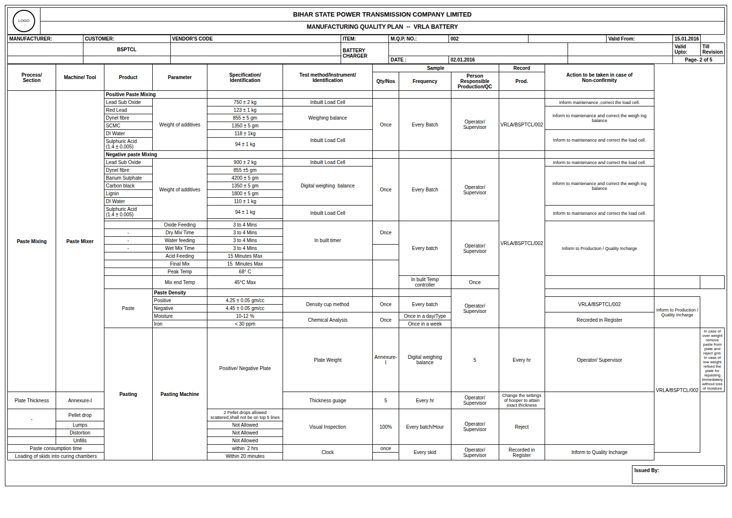| LOGO | BIHAR STATE POWER TRANSMISSION COMPANY LIMITED |
| MANUFACTURING QUALITY PLAN -- VRLA BATTERY |
| MANUFACTURER: | CUSTOMER: | VENDOR'S CODE | ITEM: | M.Q.P. NO.: | 002 | | Valid From: | 15.01.2016 |
| | BSPTCL | | BATTERY CHARGER | | | Valid Upto: | Till Revision |
| | | | DATE : | 02.01.2016 | | Page- 2 of 5 |
| Process/ Section | Machine/ Tool | Product | Parameter | Specification/ Identification | Test method/Instrument/ Identification | Sample | Record | Action to be taken in case of Non-confirmity |
| --- | --- | --- | --- | --- | --- | --- | --- | --- |
| Qty/Nos | Frequency | Person Responsible Production/QC | Prod. |
| Paste Mixing | Paste Mixer | Positive Paste Mixing | | | | | | | |
| Lead Sub Oxide | Weight of additives | 750 ± 2 kg | Inbuilt Load Cell | Once | Every Batch | Operator/ Supervisor | VRLA/BSPTCL/002 | Inform maintenance ,correct the load cell. |
| Red Lead | 123 ± 1 kg | Weighing balance | Inform to maintenance and correct the weigh ing balance |
| Dynel fibre | 855 ± 5 gm |
| SCMC | 1350 ± 5 gm |
| DI Water | 118 ± 1kg | Inbuilt Load Cell | Inform to maintenance and correct the load cell. |
| Sulphuric Acid (1.4 ± 0.005) | 94 ± 1 kg |
| Negative paste Mixing | | | | | | | |
| Lead Sub Oxide | Weight of additives | 900 ± 2 kg | Inbuilt Load Cell | Once | Every Batch | Operator/ Supervisor | VRLA/BSPTCL/002 | Inform to maintenance and correct the load cell. |
| Dynel fibre | 855 ±5 gm | Digital weighing balance | Inform to maintenance and correct the weigh ing balance |
| Barium Sulphate | 4200 ± 5 gm |
| Carbon black | 1350 ± 5 gm |
| Lignin | 1800 ± 5 gm |
| DI Water | 110 ± 1 kg |
| Sulphuric Acid (1.4 ± 0.005) | 94 ± 1 kg | Inbuilt Load Cell | Inform to maintenance and correct the load cell. |
| | Oxide Feeding | 3 to 4 Mins | In built timer | Once | Every batch | Operator/ Supervisor | Inform to Production / Quality Incharge |
| - | Dry Mix Time | 3 to 4 Mins |
| - | Water feeding | 3 to 4 Mins |
| - | Wet Mix Time | 3 to 4 Mins | |
| | Acid Feeding | 15 Minutes Max |
| | Final Mix | 15 Minutes Max | | |
| | Peak Temp | 68° C |
| | Mix end Temp | 45°C Max | In bulit Temp controller | Once | | | |
| Paste | Paste Density | | | | | Operator/ Supervisor | |
| Positive | 4.25 ± 0.05 gm/cc | Density cup method | Once | Every batch | VRLA/BSPTCL/002 | Inform to Production / Quality Incharge |
| Negative | 4.45 ± 0.05 gm/cc |
| Moisture | 10-12 % | Chemical Analysis | Once | Once in a day/Type | Recorded in Register |
| Iron | < 30 ppm | Once in a week |
| Pasting | Pasting Machine | Positive/ Negative Plate | Plate Weight | Annexure-I | Digital weighing balance | 5 | Every hr | Operator/ Supervisor | VRLA/BSPTCL/002 | In case of over weight remove paste from plate and reject grid. In case of low weight refeed the plate for repasting immediately without loss of moisture |
| Plate Thickness | Annexure-I | Thickness guage | 5 | Every hr | Operator/ Supervisor | Change the settings of hooper to attain exact thickness |
| - | Pellet drop | 2 Pellet drops allowed scattered,shall not be on top 5 lines | Visual Inspection | 100% | Every batch/Hour | Operator/ Supervisor | Reject |
| Lumps | Not Allowed |
| | Distortion | Not Allowed |
| | Unfills | Not Allowed |
| Paste consumption time | within 2 hrs | Clock | once | Every skid | Operator/ Supervisor | Recorded in Register | Inform to Quality Incharge |
| Loading of skids into curing chambers | Within 20 minutes | |
Issued By: